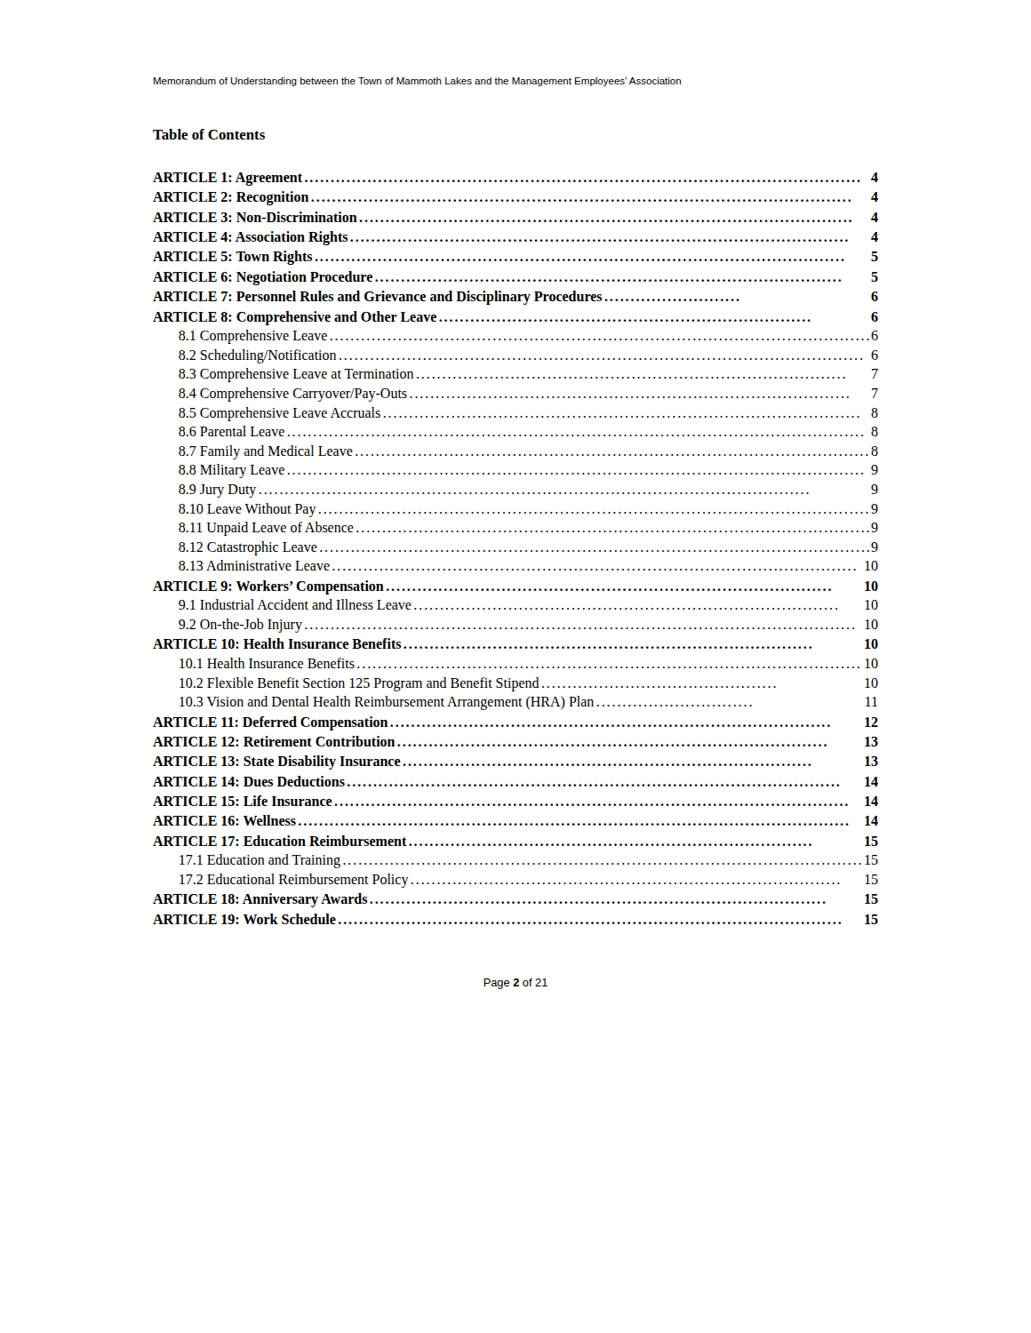Memorandum of Understanding between the Town of Mammoth Lakes and the Management Employees’ Association
Table of Contents
ARTICLE 1: Agreement .......................................................................................................... 4
ARTICLE 2: Recognition ....................................................................................................... 4
ARTICLE 3: Non-Discrimination .............................................................................................. 4
ARTICLE 4: Association Rights ............................................................................................... 4
ARTICLE 5: Town Rights ..................................................................................................... 5
ARTICLE 6: Negotiation Procedure ......................................................................................... 5
ARTICLE 7: Personnel Rules and Grievance and Disciplinary Procedures .......................... 6
ARTICLE 8: Comprehensive and Other Leave ....................................................................... 6
8.1 Comprehensive Leave ....................................................................................................... 6
8.2 Scheduling/Notification .................................................................................................... 6
8.3 Comprehensive Leave at Termination .................................................................................. 7
8.4 Comprehensive Carryover/Pay-Outs .................................................................................... 7
8.5 Comprehensive Leave Accruals ........................................................................................... 8
8.6 Parental Leave .............................................................................................................. 8
8.7 Family and Medical Leave ................................................................................................... 8
8.8 Military Leave .............................................................................................................. 9
8.9 Jury Duty ......................................................................................................... 9
8.10 Leave Without Pay ......................................................................................................... 9
8.11 Unpaid Leave of Absence .................................................................................................. 9
8.12 Catastrophic Leave ......................................................................................................... 9
8.13 Administrative Leave .................................................................................................... 10
ARTICLE 9: Workers’ Compensation ..................................................................................... 10
9.1 Industrial Accident and Illness Leave ................................................................................. 10
9.2 On-the-Job Injury ......................................................................................................... 10
ARTICLE 10: Health Insurance Benefits .............................................................................. 10
10.1 Health Insurance Benefits .................................................................................................. 10
10.2 Flexible Benefit Section 125 Program and Benefit Stipend ............................................. 10
10.3 Vision and Dental Health Reimbursement Arrangement (HRA) Plan .............................. 11
ARTICLE 11: Deferred Compensation .................................................................................... 12
ARTICLE 12: Retirement Contribution .................................................................................. 13
ARTICLE 13: State Disability Insurance .............................................................................. 13
ARTICLE 14: Dues Deductions .............................................................................................. 14
ARTICLE 15: Life Insurance .................................................................................................. 14
ARTICLE 16: Wellness ......................................................................................................... 14
ARTICLE 17: Education Reimbursement ............................................................................. 15
17.1 Education and Training ................................................................................................... 15
17.2 Educational Reimbursement Policy .................................................................................. 15
ARTICLE 18: Anniversary Awards ....................................................................................... 15
ARTICLE 19: Work Schedule ................................................................................................ 15
Page 2 of 21